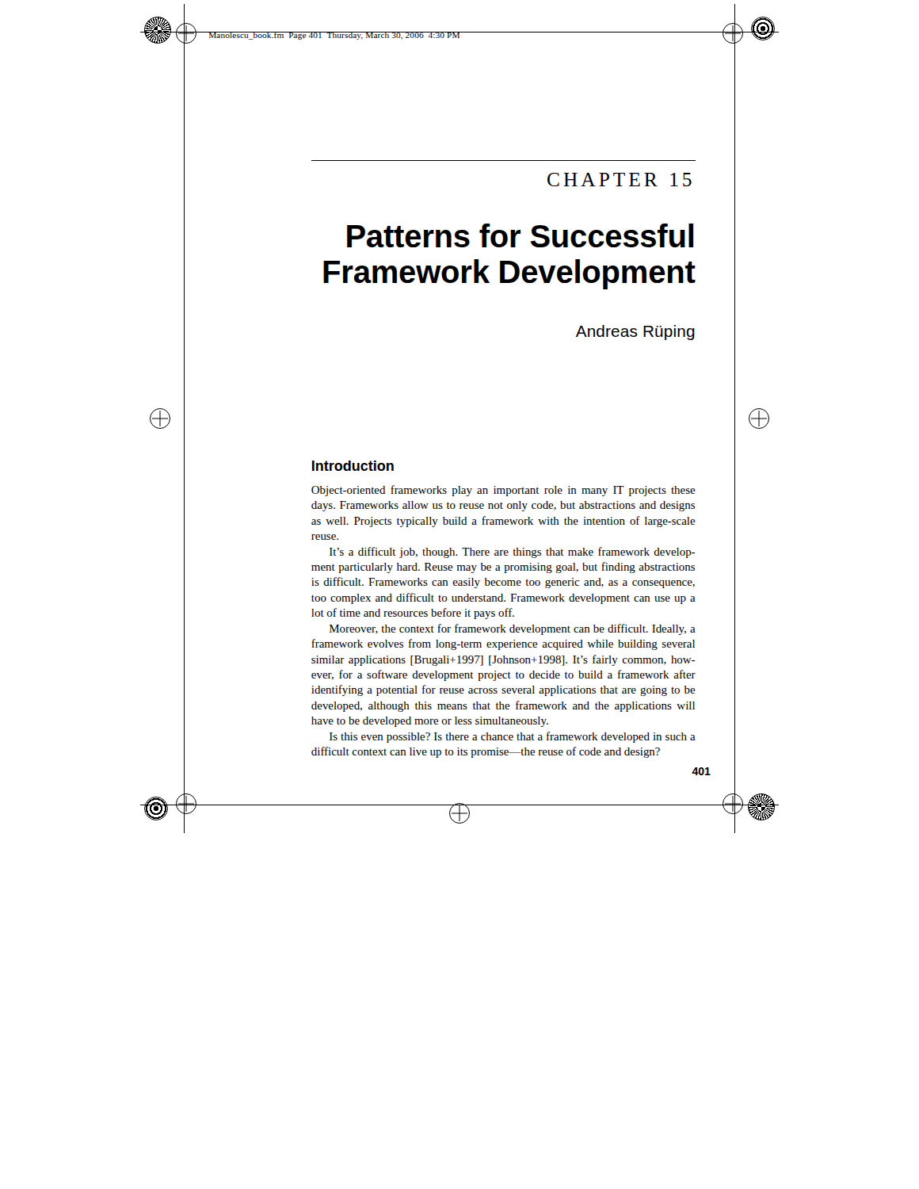Manolescu_book.fm Page 401 Thursday, March 30, 2006 4:30 PM
CHAPTER 15
Patterns for Successful
Framework Development
Andreas Rüping
Introduction
Object-oriented frameworks play an important role in many IT projects these days. Frameworks allow us to reuse not only code, but abstractions and designs as well. Projects typically build a framework with the intention of large-scale reuse.
It’s a difficult job, though. There are things that make framework development particularly hard. Reuse may be a promising goal, but finding abstractions is difficult. Frameworks can easily become too generic and, as a consequence, too complex and difficult to understand. Framework development can use up a lot of time and resources before it pays off.
Moreover, the context for framework development can be difficult. Ideally, a framework evolves from long-term experience acquired while building several similar applications [Brugali+1997] [Johnson+1998]. It’s fairly common, however, for a software development project to decide to build a framework after identifying a potential for reuse across several applications that are going to be developed, although this means that the framework and the applications will have to be developed more or less simultaneously.
Is this even possible? Is there a chance that a framework developed in such a difficult context can live up to its promise—the reuse of code and design?
401